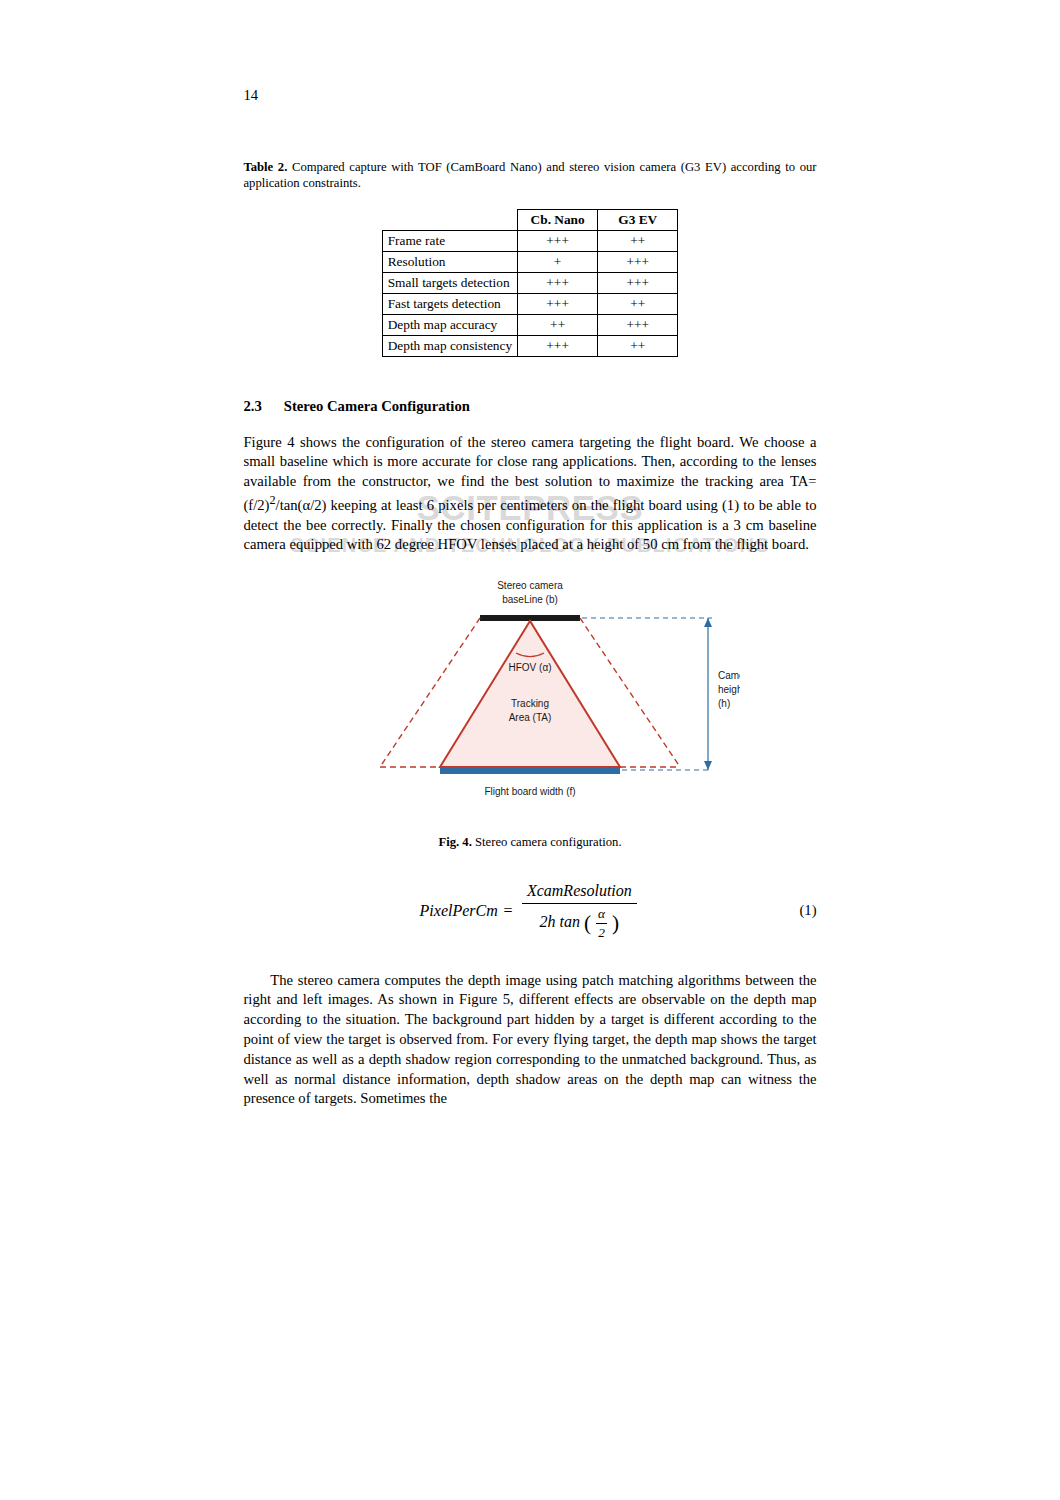14
SCITEPRESS
SCIENCE AND TECHNOLOGY PUBLICATIONS
Table 2. Compared capture with TOF (CamBoard Nano) and stereo vision camera (G3 EV) according to our application constraints.
| | Cb. Nano | G3 EV |
| --- | --- | --- |
| Frame rate | +++ | ++ |
| Resolution | + | +++ |
| Small targets detection | +++ | +++ |
| Fast targets detection | +++ | ++ |
| Depth map accuracy | ++ | +++ |
| Depth map consistency | +++ | ++ |
2.3 Stereo Camera Configuration
Figure 4 shows the configuration of the stereo camera targeting the flight board. We choose a small baseline which is more accurate for close rang applications. Then, according to the lenses available from the constructor, we find the best solution to maximize the tracking area TA=(f/2)2/tan(α/2) keeping at least 6 pixels per centimeters on the flight board using (1) to be able to detect the bee correctly. Finally the chosen configuration for this application is a 3 cm baseline camera equipped with 62 degree HFOV lenses placed at a height of 50 cm from the flight board.
Stereo camera baseLine (b) HFOV (α) Tracking Area (TA) Flight board width (f) Camera height (h)
Fig. 4. Stereo camera configuration.
PixelPerCm = XcamResolution 2h tan ( α 2 ) (1)
The stereo camera computes the depth image using patch matching algorithms between the right and left images. As shown in Figure 5, different effects are observable on the depth map according to the situation. The background part hidden by a target is different according to the point of view the target is observed from. For every flying target, the depth map shows the target distance as well as a depth shadow region corresponding to the unmatched background. Thus, as well as normal distance information, depth shadow areas on the depth map can witness the presence of targets. Sometimes the